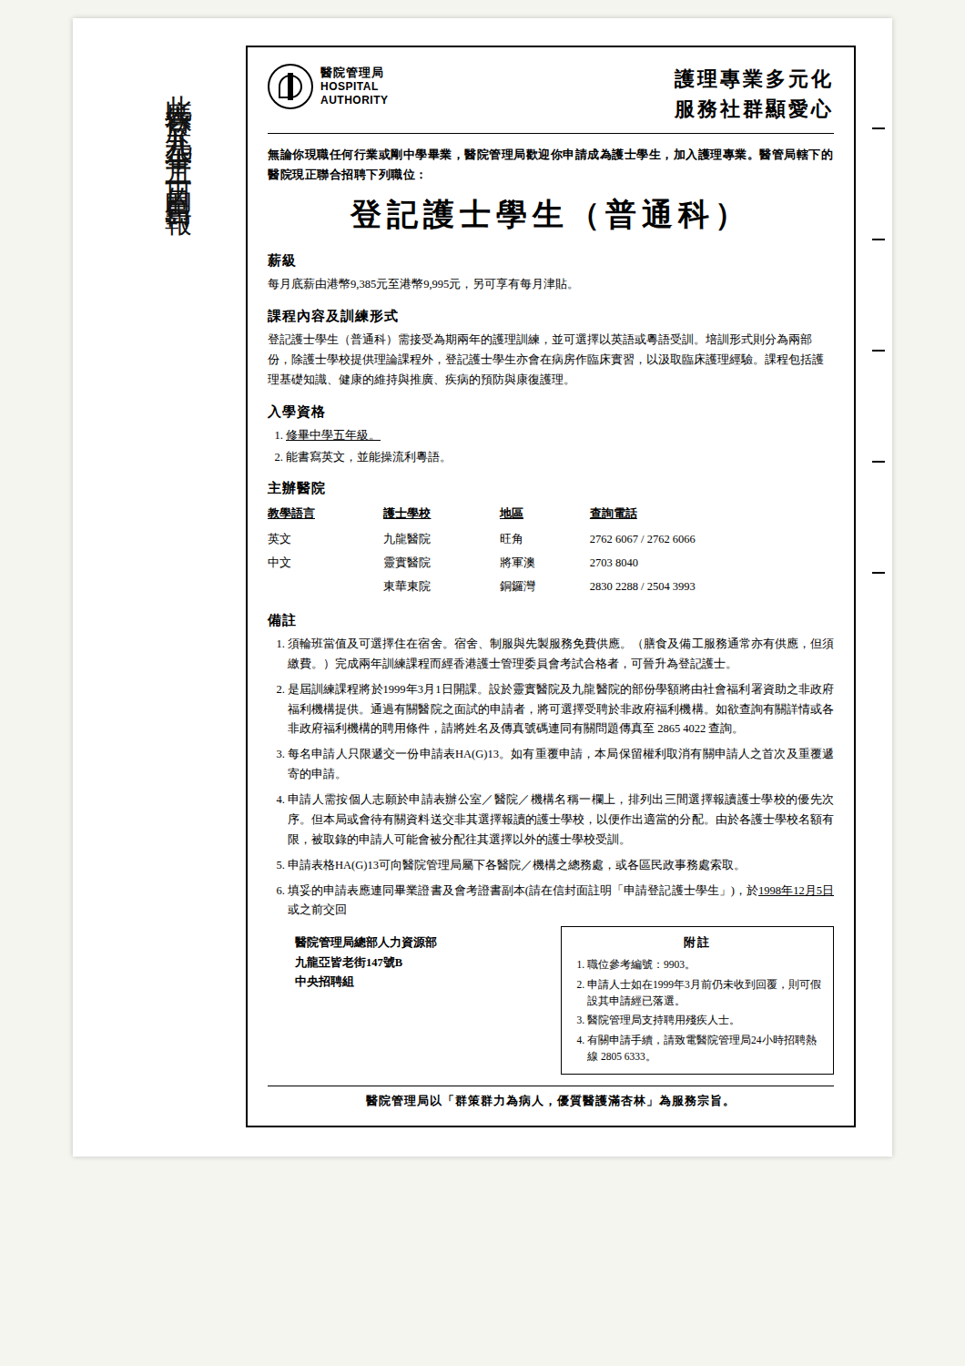此廣告登於一九九八年十一月二十一日的星島日報。
醫院管理局
HOSPITAL
AUTHORITY
護理專業多元化
服務社群顯愛心
無論你現職任何行業或剛中學畢業，醫院管理局歡迎你申請成為護士學生，加入護理專業。醫管局轄下的醫院現正聯合招聘下列職位：
登記護士學生（普通科）
薪級
每月底薪由港幣9,385元至港幣9,995元，另可享有每月津貼。
課程內容及訓練形式
登記護士學生（普通科）需接受為期兩年的護理訓練，並可選擇以英語或粵語受訓。培訓形式則分為兩部份，除護士學校提供理論課程外，登記護士學生亦會在病房作臨床實習，以汲取臨床護理經驗。課程包括護理基礎知識、健康的維持與推廣、疾病的預防與康復護理。
入學資格
修畢中學五年級。
能書寫英文，並能操流利粵語。
主辦醫院
| 教學語言 | 護士學校 | 地區 | 查詢電話 |
| --- | --- | --- | --- |
| 英文 | 九龍醫院 | 旺角 | 2762 6067 / 2762 6066 |
| 中文 | 靈實醫院 | 將軍澳 | 2703 8040 |
| | 東華東院 | 銅鑼灣 | 2830 2288 / 2504 3993 |
備註
須輪班當值及可選擇住在宿舍。宿舍、制服與先製服務免費供應。（膳食及備工服務通常亦有供應，但須繳費。）完成兩年訓練課程而經香港護士管理委員會考試合格者，可晉升為登記護士。
是屆訓練課程將於1999年3月1日開課。設於靈實醫院及九龍醫院的部份學額將由社會福利署資助之非政府福利機構提供。通過有關醫院之面試的申請者，將可選擇受聘於非政府福利機構。如欲查詢有關詳情或各非政府福利機構的聘用條件，請將姓名及傳真號碼連同有關問題傳真至 2865 4022 查詢。
每名申請人只限遞交一份申請表HA(G)13。如有重覆申請，本局保留權利取消有關申請人之首次及重覆遞寄的申請。
申請人需按個人志願於申請表辦公室／醫院／機構名稱一欄上，排列出三間選擇報讀護士學校的優先次序。但本局或會待有關資料送交非其選擇報讀的護士學校，以便作出適當的分配。由於各護士學校名額有限，被取錄的申請人可能會被分配往其選擇以外的護士學校受訓。
申請表格HA(G)13可向醫院管理局屬下各醫院／機構之總務處，或各區民政事務處索取。
填妥的申請表應連同畢業證書及會考證書副本(請在信封面註明「申請登記護士學生」)，於1998年12月5日或之前交回
醫院管理局總部人力資源部
九龍亞皆老街147號B
中央招聘組
附註
職位參考編號：9903。
申請人士如在1999年3月前仍未收到回覆，則可假設其申請經已落選。
醫院管理局支持聘用殘疾人士。
有關申請手續，請致電醫院管理局24小時招聘熱線 2805 6333。
醫院管理局以「群策群力為病人，優質醫護滿杏林」為服務宗旨。